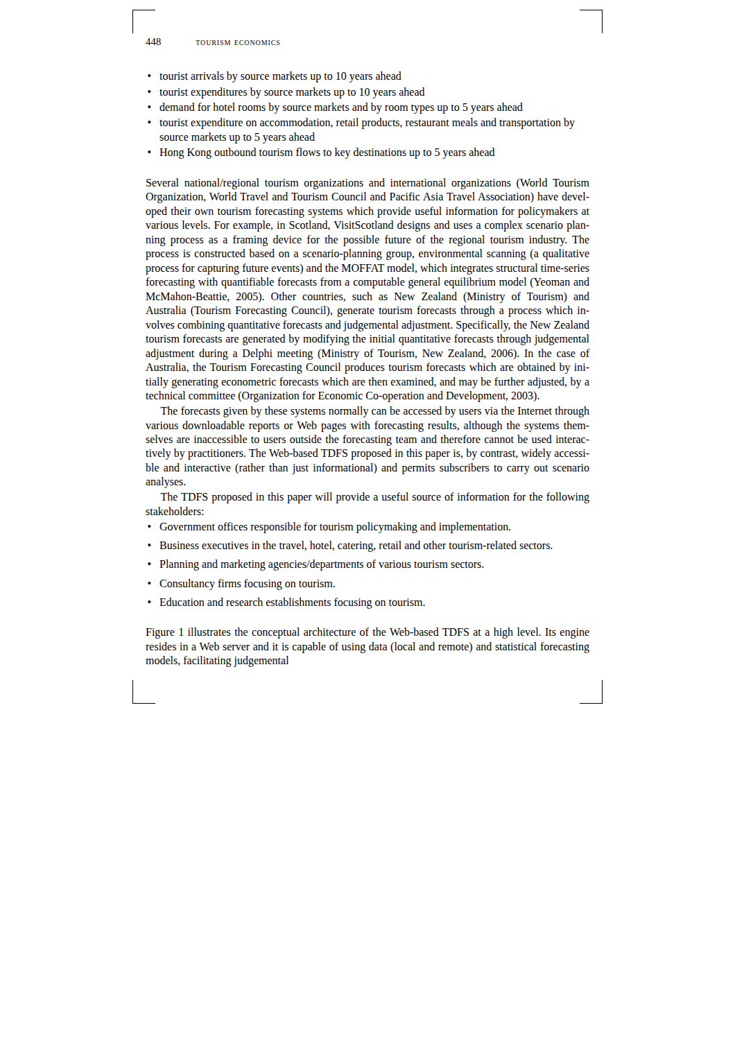448 Tourism Economics
tourist arrivals by source markets up to 10 years ahead
tourist expenditures by source markets up to 10 years ahead
demand for hotel rooms by source markets and by room types up to 5 years ahead
tourist expenditure on accommodation, retail products, restaurant meals and transportation by source markets up to 5 years ahead
Hong Kong outbound tourism flows to key destinations up to 5 years ahead
Several national/regional tourism organizations and international organizations (World Tourism Organization, World Travel and Tourism Council and Pacific Asia Travel Association) have developed their own tourism forecasting systems which provide useful information for policymakers at various levels. For example, in Scotland, VisitScotland designs and uses a complex scenario planning process as a framing device for the possible future of the regional tourism industry. The process is constructed based on a scenario-planning group, environmental scanning (a qualitative process for capturing future events) and the MOFFAT model, which integrates structural time-series forecasting with quantifiable forecasts from a computable general equilibrium model (Yeoman and McMahon-Beattie, 2005). Other countries, such as New Zealand (Ministry of Tourism) and Australia (Tourism Forecasting Council), generate tourism forecasts through a process which involves combining quantitative forecasts and judgemental adjustment. Specifically, the New Zealand tourism forecasts are generated by modifying the initial quantitative forecasts through judgemental adjustment during a Delphi meeting (Ministry of Tourism, New Zealand, 2006). In the case of Australia, the Tourism Forecasting Council produces tourism forecasts which are obtained by initially generating econometric forecasts which are then examined, and may be further adjusted, by a technical committee (Organization for Economic Co-operation and Development, 2003).
The forecasts given by these systems normally can be accessed by users via the Internet through various downloadable reports or Web pages with forecasting results, although the systems themselves are inaccessible to users outside the forecasting team and therefore cannot be used interactively by practitioners. The Web-based TDFS proposed in this paper is, by contrast, widely accessible and interactive (rather than just informational) and permits subscribers to carry out scenario analyses.
The TDFS proposed in this paper will provide a useful source of information for the following stakeholders:
Government offices responsible for tourism policymaking and implementation.
Business executives in the travel, hotel, catering, retail and other tourism-related sectors.
Planning and marketing agencies/departments of various tourism sectors.
Consultancy firms focusing on tourism.
Education and research establishments focusing on tourism.
Figure 1 illustrates the conceptual architecture of the Web-based TDFS at a high level. Its engine resides in a Web server and it is capable of using data (local and remote) and statistical forecasting models, facilitating judgemental